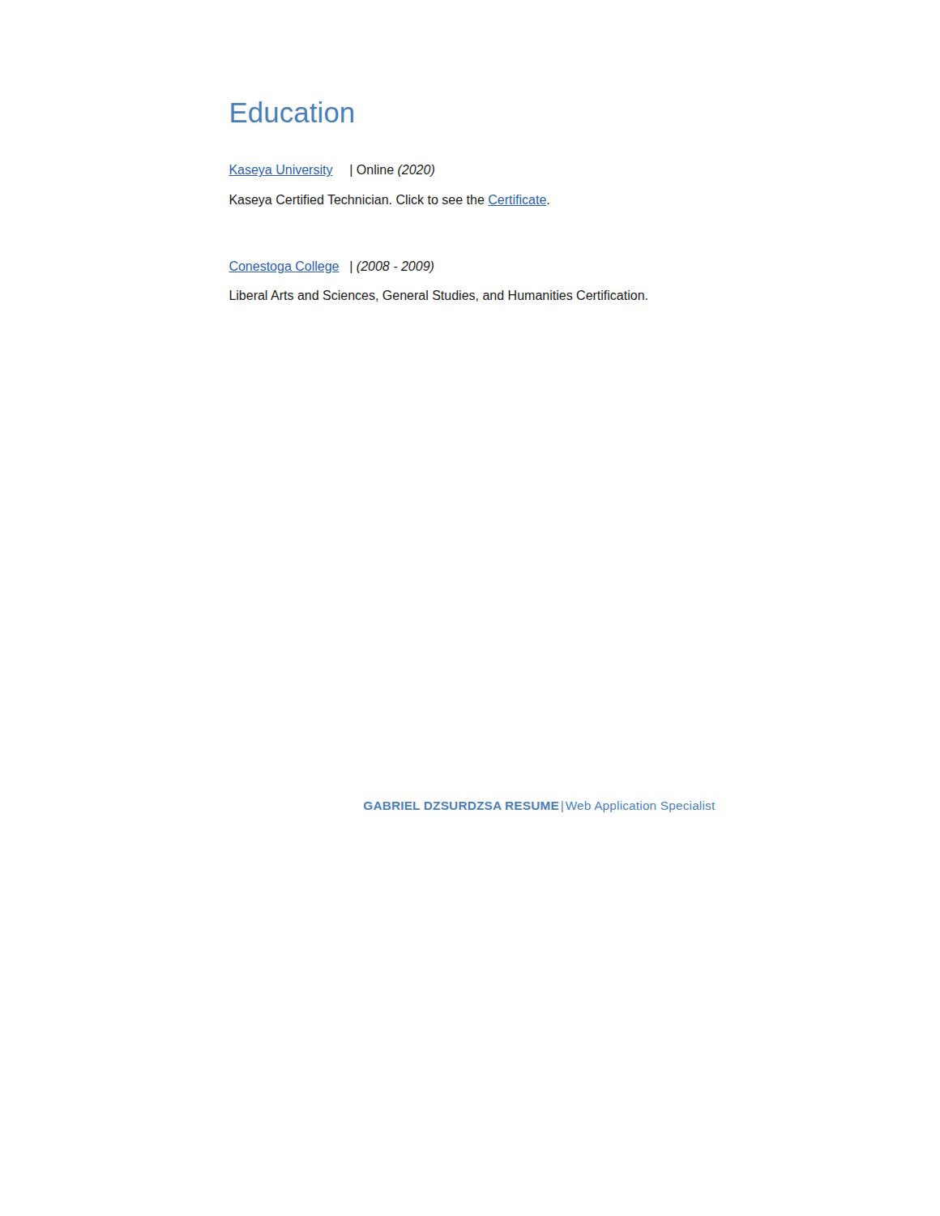Education
Kaseya University| Online (2020)
Kaseya Certified Technician. Click to see the Certificate.
Conestoga College| (2008 - 2009)
Liberal Arts and Sciences, General Studies, and Humanities Certification.
GABRIEL DZSURDZSA RESUME|Web Application Specialist